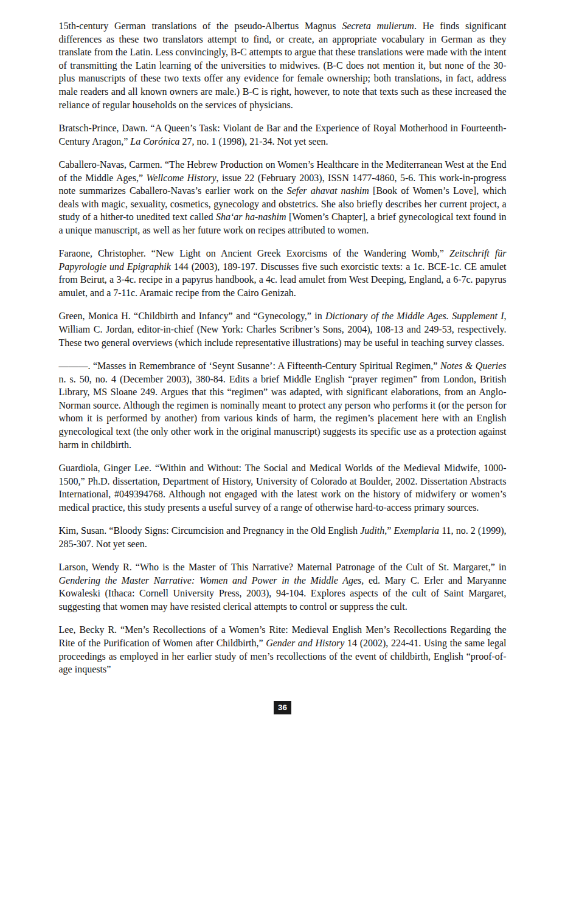15th-century German translations of the pseudo-Albertus Magnus Secreta mulierum. He finds significant differences as these two translators attempt to find, or create, an appropriate vocabulary in German as they translate from the Latin. Less convincingly, B-C attempts to argue that these translations were made with the intent of transmitting the Latin learning of the universities to midwives. (B-C does not mention it, but none of the 30-plus manuscripts of these two texts offer any evidence for female ownership; both translations, in fact, address male readers and all known owners are male.) B-C is right, however, to note that texts such as these increased the reliance of regular households on the services of physicians.
Bratsch-Prince, Dawn. “A Queen’s Task: Violant de Bar and the Experience of Royal Motherhood in Fourteenth-Century Aragon,” La Corónica 27, no. 1 (1998), 21-34. Not yet seen.
Caballero-Navas, Carmen. “The Hebrew Production on Women’s Healthcare in the Mediterranean West at the End of the Middle Ages,” Wellcome History, issue 22 (February 2003), ISSN 1477-4860, 5-6. This work-in-progress note summarizes Caballero-Navas’s earlier work on the Sefer ahavat nashim [Book of Women’s Love], which deals with magic, sexuality, cosmetics, gynecology and obstetrics. She also briefly describes her current project, a study of a hither-to unedited text called Sha‘ar ha-nashim [Women’s Chapter], a brief gynecological text found in a unique manuscript, as well as her future work on recipes attributed to women.
Faraone, Christopher. “New Light on Ancient Greek Exorcisms of the Wandering Womb,” Zeitschrift für Papyrologie und Epigraphik 144 (2003), 189-197. Discusses five such exorcistic texts: a 1c. BCE-1c. CE amulet from Beirut, a 3-4c. recipe in a papyrus handbook, a 4c. lead amulet from West Deeping, England, a 6-7c. papyrus amulet, and a 7-11c. Aramaic recipe from the Cairo Genizah.
Green, Monica H. “Childbirth and Infancy” and “Gynecology,” in Dictionary of the Middle Ages. Supplement I, William C. Jordan, editor-in-chief (New York: Charles Scribner’s Sons, 2004), 108-13 and 249-53, respectively. These two general overviews (which include representative illustrations) may be useful in teaching survey classes.
———. “Masses in Remembrance of ‘Seynt Susanne’: A Fifteenth-Century Spiritual Regimen,” Notes & Queries n. s. 50, no. 4 (December 2003), 380-84. Edits a brief Middle English “prayer regimen” from London, British Library, MS Sloane 249. Argues that this “regimen” was adapted, with significant elaborations, from an Anglo-Norman source. Although the regimen is nominally meant to protect any person who performs it (or the person for whom it is performed by another) from various kinds of harm, the regimen’s placement here with an English gynecological text (the only other work in the original manuscript) suggests its specific use as a protection against harm in childbirth.
Guardiola, Ginger Lee. “Within and Without: The Social and Medical Worlds of the Medieval Midwife, 1000-1500,” Ph.D. dissertation, Department of History, University of Colorado at Boulder, 2002. Dissertation Abstracts International, #049394768. Although not engaged with the latest work on the history of midwifery or women’s medical practice, this study presents a useful survey of a range of otherwise hard-to-access primary sources.
Kim, Susan. “Bloody Signs: Circumcision and Pregnancy in the Old English Judith,” Exemplaria 11, no. 2 (1999), 285-307. Not yet seen.
Larson, Wendy R. “Who is the Master of This Narrative? Maternal Patronage of the Cult of St. Margaret,” in Gendering the Master Narrative: Women and Power in the Middle Ages, ed. Mary C. Erler and Maryanne Kowaleski (Ithaca: Cornell University Press, 2003), 94-104. Explores aspects of the cult of Saint Margaret, suggesting that women may have resisted clerical attempts to control or suppress the cult.
Lee, Becky R. “Men’s Recollections of a Women’s Rite: Medieval English Men’s Recollections Regarding the Rite of the Purification of Women after Childbirth,” Gender and History 14 (2002), 224-41. Using the same legal proceedings as employed in her earlier study of men’s recollections of the event of childbirth, English “proof-of-age inquests”
36